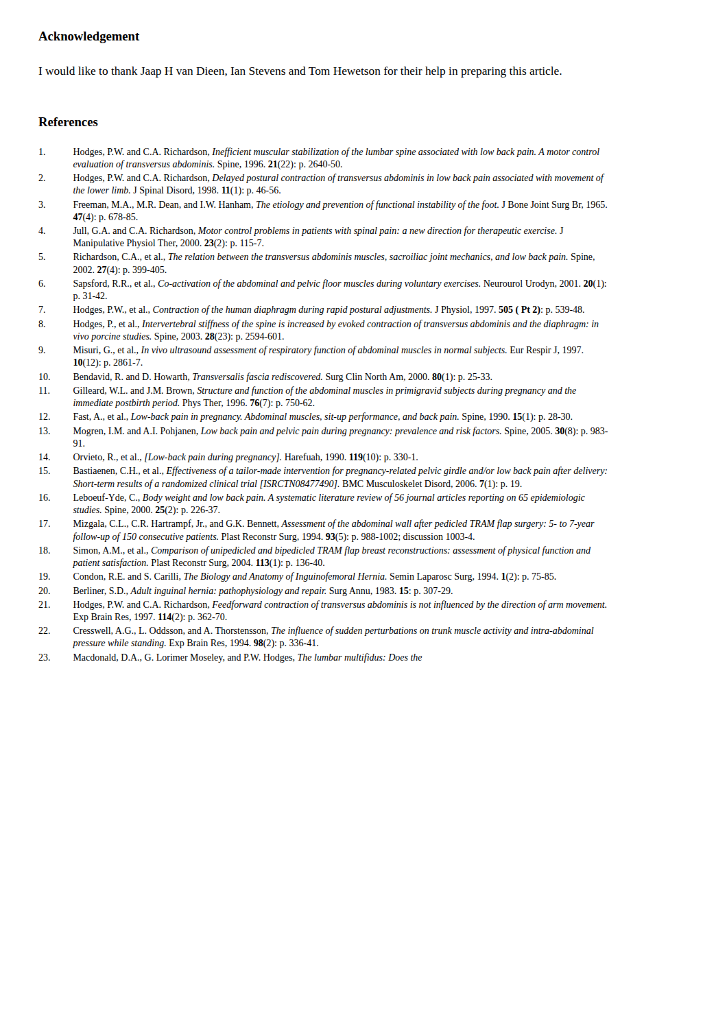Acknowledgement
I would like to thank Jaap H van Dieen, Ian Stevens and Tom Hewetson for their help in preparing this article.
References
1. Hodges, P.W. and C.A. Richardson, Inefficient muscular stabilization of the lumbar spine associated with low back pain. A motor control evaluation of transversus abdominis. Spine, 1996. 21(22): p. 2640-50.
2. Hodges, P.W. and C.A. Richardson, Delayed postural contraction of transversus abdominis in low back pain associated with movement of the lower limb. J Spinal Disord, 1998. 11(1): p. 46-56.
3. Freeman, M.A., M.R. Dean, and I.W. Hanham, The etiology and prevention of functional instability of the foot. J Bone Joint Surg Br, 1965. 47(4): p. 678-85.
4. Jull, G.A. and C.A. Richardson, Motor control problems in patients with spinal pain: a new direction for therapeutic exercise. J Manipulative Physiol Ther, 2000. 23(2): p. 115-7.
5. Richardson, C.A., et al., The relation between the transversus abdominis muscles, sacroiliac joint mechanics, and low back pain. Spine, 2002. 27(4): p. 399-405.
6. Sapsford, R.R., et al., Co-activation of the abdominal and pelvic floor muscles during voluntary exercises. Neurourol Urodyn, 2001. 20(1): p. 31-42.
7. Hodges, P.W., et al., Contraction of the human diaphragm during rapid postural adjustments. J Physiol, 1997. 505 ( Pt 2): p. 539-48.
8. Hodges, P., et al., Intervertebral stiffness of the spine is increased by evoked contraction of transversus abdominis and the diaphragm: in vivo porcine studies. Spine, 2003. 28(23): p. 2594-601.
9. Misuri, G., et al., In vivo ultrasound assessment of respiratory function of abdominal muscles in normal subjects. Eur Respir J, 1997. 10(12): p. 2861-7.
10. Bendavid, R. and D. Howarth, Transversalis fascia rediscovered. Surg Clin North Am, 2000. 80(1): p. 25-33.
11. Gilleard, W.L. and J.M. Brown, Structure and function of the abdominal muscles in primigravid subjects during pregnancy and the immediate postbirth period. Phys Ther, 1996. 76(7): p. 750-62.
12. Fast, A., et al., Low-back pain in pregnancy. Abdominal muscles, sit-up performance, and back pain. Spine, 1990. 15(1): p. 28-30.
13. Mogren, I.M. and A.I. Pohjanen, Low back pain and pelvic pain during pregnancy: prevalence and risk factors. Spine, 2005. 30(8): p. 983-91.
14. Orvieto, R., et al., [Low-back pain during pregnancy]. Harefuah, 1990. 119(10): p. 330-1.
15. Bastiaenen, C.H., et al., Effectiveness of a tailor-made intervention for pregnancy-related pelvic girdle and/or low back pain after delivery: Short-term results of a randomized clinical trial [ISRCTN08477490]. BMC Musculoskelet Disord, 2006. 7(1): p. 19.
16. Leboeuf-Yde, C., Body weight and low back pain. A systematic literature review of 56 journal articles reporting on 65 epidemiologic studies. Spine, 2000. 25(2): p. 226-37.
17. Mizgala, C.L., C.R. Hartrampf, Jr., and G.K. Bennett, Assessment of the abdominal wall after pedicled TRAM flap surgery: 5- to 7-year follow-up of 150 consecutive patients. Plast Reconstr Surg, 1994. 93(5): p. 988-1002; discussion 1003-4.
18. Simon, A.M., et al., Comparison of unipedicled and bipedicled TRAM flap breast reconstructions: assessment of physical function and patient satisfaction. Plast Reconstr Surg, 2004. 113(1): p. 136-40.
19. Condon, R.E. and S. Carilli, The Biology and Anatomy of Inguinofemoral Hernia. Semin Laparosc Surg, 1994. 1(2): p. 75-85.
20. Berliner, S.D., Adult inguinal hernia: pathophysiology and repair. Surg Annu, 1983. 15: p. 307-29.
21. Hodges, P.W. and C.A. Richardson, Feedforward contraction of transversus abdominis is not influenced by the direction of arm movement. Exp Brain Res, 1997. 114(2): p. 362-70.
22. Cresswell, A.G., L. Oddsson, and A. Thorstensson, The influence of sudden perturbations on trunk muscle activity and intra-abdominal pressure while standing. Exp Brain Res, 1994. 98(2): p. 336-41.
23. Macdonald, D.A., G. Lorimer Moseley, and P.W. Hodges, The lumbar multifidus: Does the